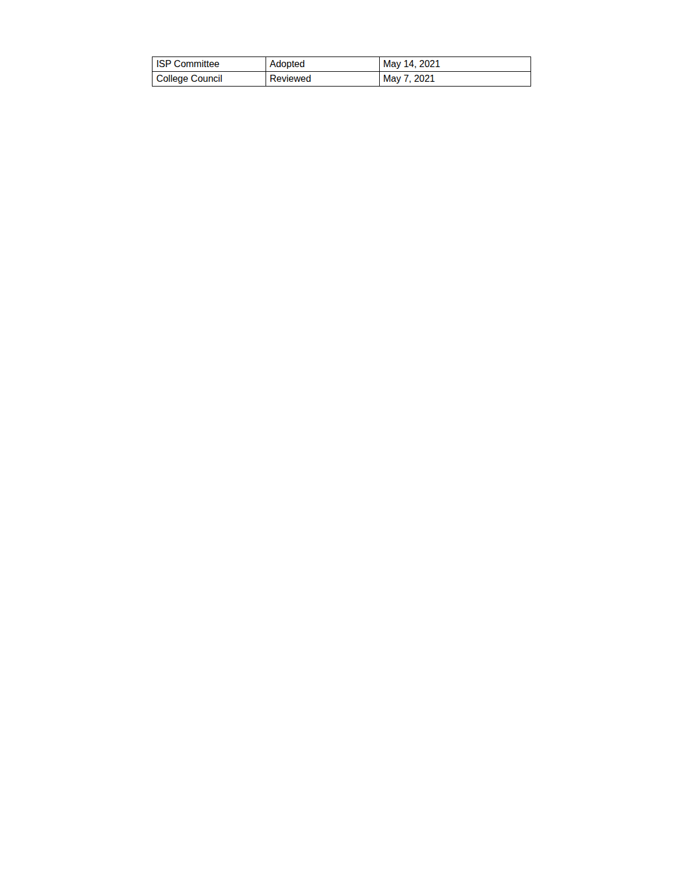| ISP Committee | Adopted | May 14, 2021 |
| College Council | Reviewed | May 7, 2021 |